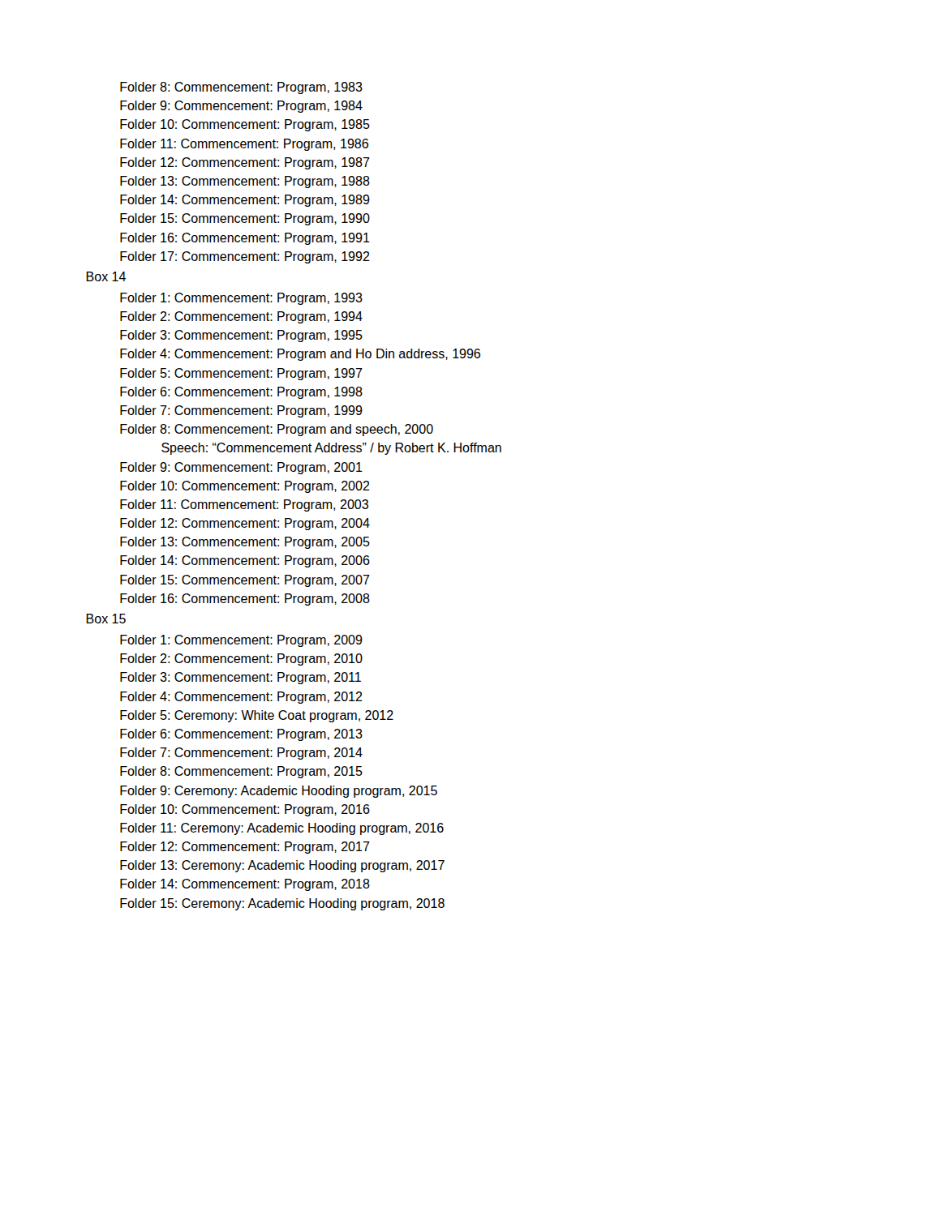Folder 8: Commencement: Program, 1983
Folder 9: Commencement: Program, 1984
Folder 10: Commencement: Program, 1985
Folder 11: Commencement: Program, 1986
Folder 12: Commencement: Program, 1987
Folder 13: Commencement: Program, 1988
Folder 14: Commencement: Program, 1989
Folder 15: Commencement: Program, 1990
Folder 16: Commencement: Program, 1991
Folder 17: Commencement: Program, 1992
Box 14
Folder 1: Commencement: Program, 1993
Folder 2: Commencement: Program, 1994
Folder 3: Commencement: Program, 1995
Folder 4: Commencement: Program and Ho Din address, 1996
Folder 5: Commencement: Program, 1997
Folder 6: Commencement: Program, 1998
Folder 7: Commencement: Program, 1999
Folder 8: Commencement: Program and speech, 2000 Speech: “Commencement Address” / by Robert K. Hoffman
Folder 9: Commencement: Program, 2001
Folder 10: Commencement: Program, 2002
Folder 11: Commencement: Program, 2003
Folder 12: Commencement: Program, 2004
Folder 13: Commencement: Program, 2005
Folder 14: Commencement: Program, 2006
Folder 15: Commencement: Program, 2007
Folder 16: Commencement: Program, 2008
Box 15
Folder 1: Commencement: Program, 2009
Folder 2: Commencement: Program, 2010
Folder 3: Commencement: Program, 2011
Folder 4: Commencement: Program, 2012
Folder 5: Ceremony: White Coat program, 2012
Folder 6: Commencement: Program, 2013
Folder 7: Commencement: Program, 2014
Folder 8: Commencement: Program, 2015
Folder 9: Ceremony: Academic Hooding program, 2015
Folder 10: Commencement: Program, 2016
Folder 11: Ceremony: Academic Hooding program, 2016
Folder 12: Commencement: Program, 2017
Folder 13: Ceremony: Academic Hooding program, 2017
Folder 14: Commencement: Program, 2018
Folder 15: Ceremony: Academic Hooding program, 2018